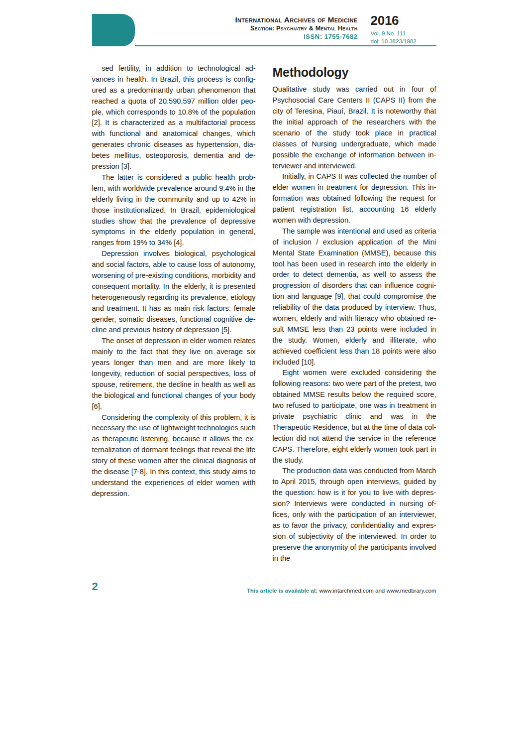International Archives of Medicine
Section: Psychiatry & Mental Health
ISSN: 1755-7682
2016
Vol. 9 No. 111
doi: 10.3823/1982
sed fertility, in addition to technological advances in health. In Brazil, this process is configured as a predominantly urban phenomenon that reached a quota of 20.590,597 million older people, which corresponds to 10.8% of the population [2]. It is characterized as a multifactorial process with functional and anatomical changes, which generates chronic diseases as hypertension, diabetes mellitus, osteoporosis, dementia and depression [3].
The latter is considered a public health problem, with worldwide prevalence around 9.4% in the elderly living in the community and up to 42% in those institutionalized. In Brazil, epidemiological studies show that the prevalence of depressive symptoms in the elderly population in general, ranges from 19% to 34% [4].
Depression involves biological, psychological and social factors, able to cause loss of autonomy, worsening of pre-existing conditions, morbidity and consequent mortality. In the elderly, it is presented heterogeneously regarding its prevalence, etiology and treatment. It has as main risk factors: female gender, somatic diseases, functional cognitive decline and previous history of depression [5].
The onset of depression in elder women relates mainly to the fact that they live on average six years longer than men and are more likely to longevity, reduction of social perspectives, loss of spouse, retirement, the decline in health as well as the biological and functional changes of your body [6].
Considering the complexity of this problem, it is necessary the use of lightweight technologies such as therapeutic listening, because it allows the externalization of dormant feelings that reveal the life story of these women after the clinical diagnosis of the disease [7-8]. In this context, this study aims to understand the experiences of elder women with depression.
Methodology
Qualitative study was carried out in four of Psychosocial Care Centers II (CAPS II) from the city of Teresina, Piauí, Brazil. It is noteworthy that the initial approach of the researchers with the scenario of the study took place in practical classes of Nursing undergraduate, which made possible the exchange of information between interviewer and interviewed.
Initially, in CAPS II was collected the number of elder women in treatment for depression. This information was obtained following the request for patient registration list, accounting 16 elderly women with depression.
The sample was intentional and used as criteria of inclusion / exclusion application of the Mini Mental State Examination (MMSE), because this tool has been used in research into the elderly in order to detect dementia, as well to assess the progression of disorders that can influence cognition and language [9], that could compromise the reliability of the data produced by interview. Thus, women, elderly and with literacy who obtained result MMSE less than 23 points were included in the study. Women, elderly and illiterate, who achieved coefficient less than 18 points were also included [10].
Eight women were excluded considering the following reasons: two were part of the pretest, two obtained MMSE results below the required score, two refused to participate, one was in treatment in private psychiatric clinic and was in the Therapeutic Residence, but at the time of data collection did not attend the service in the reference CAPS. Therefore, eight elderly women took part in the study.
The production data was conducted from March to April 2015, through open interviews, guided by the question: how is it for you to live with depression? Interviews were conducted in nursing offices, only with the participation of an interviewer, as to favor the privacy, confidentiality and expression of subjectivity of the interviewed. In order to preserve the anonymity of the participants involved in the
2
This article is available at: www.intarchmed.com and www.medbrary.com